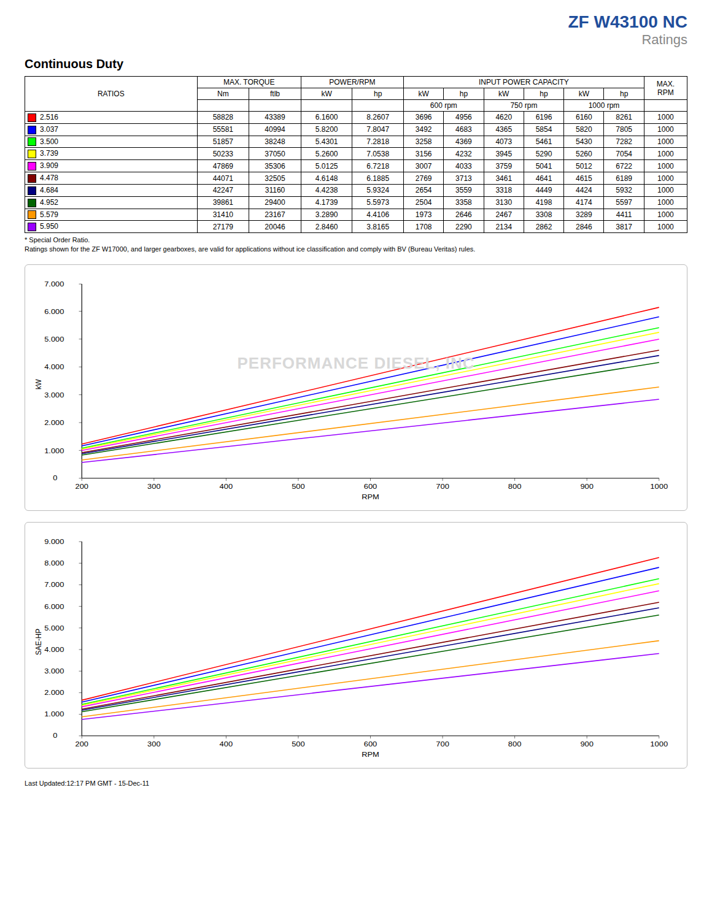ZF W43100 NC
Ratings
Continuous Duty
| RATIOS | MAX. TORQUE | POWER/RPM | INPUT POWER CAPACITY | MAX. RPM |
| --- | --- | --- | --- | --- |
| Nm | ftlb | kW | hp | kW | hp | kW | hp | kW | hp |
| | | | | 600 rpm | 750 rpm | 1000 rpm | |
| 2.516 | 58828 | 43389 | 6.1600 | 8.2607 | 3696 | 4956 | 4620 | 6196 | 6160 | 8261 | 1000 |
| 3.037 | 55581 | 40994 | 5.8200 | 7.8047 | 3492 | 4683 | 4365 | 5854 | 5820 | 7805 | 1000 |
| 3.500 | 51857 | 38248 | 5.4301 | 7.2818 | 3258 | 4369 | 4073 | 5461 | 5430 | 7282 | 1000 |
| 3.739 | 50233 | 37050 | 5.2600 | 7.0538 | 3156 | 4232 | 3945 | 5290 | 5260 | 7054 | 1000 |
| 3.909 | 47869 | 35306 | 5.0125 | 6.7218 | 3007 | 4033 | 3759 | 5041 | 5012 | 6722 | 1000 |
| 4.478 | 44071 | 32505 | 4.6148 | 6.1885 | 2769 | 3713 | 3461 | 4641 | 4615 | 6189 | 1000 |
| 4.684 | 42247 | 31160 | 4.4238 | 5.9324 | 2654 | 3559 | 3318 | 4449 | 4424 | 5932 | 1000 |
| 4.952 | 39861 | 29400 | 4.1739 | 5.5973 | 2504 | 3358 | 3130 | 4198 | 4174 | 5597 | 1000 |
| 5.579 | 31410 | 23167 | 3.2890 | 4.4106 | 1973 | 2646 | 2467 | 3308 | 3289 | 4411 | 1000 |
| 5.950 | 27179 | 20046 | 2.8460 | 3.8165 | 1708 | 2290 | 2134 | 2862 | 2846 | 3817 | 1000 |
* Special Order Ratio.
Ratings shown for the ZF W17000, and larger gearboxes, are valid for applications without ice classification and comply with BV (Bureau Veritas) rules.
PERFORMANCE DIESEL, INC
0 1.000 2.000 3.000 4.000 5.000 6.000 7.000 200 300 400 500 600 700 800 900 1000 RPM kW
0 1.000 2.000 3.000 4.000 5.000 6.000 7.000 8.000 9.000 200 300 400 500 600 700 800 900 1000 RPM SAE-HP
Last Updated:12:17 PM GMT - 15-Dec-11